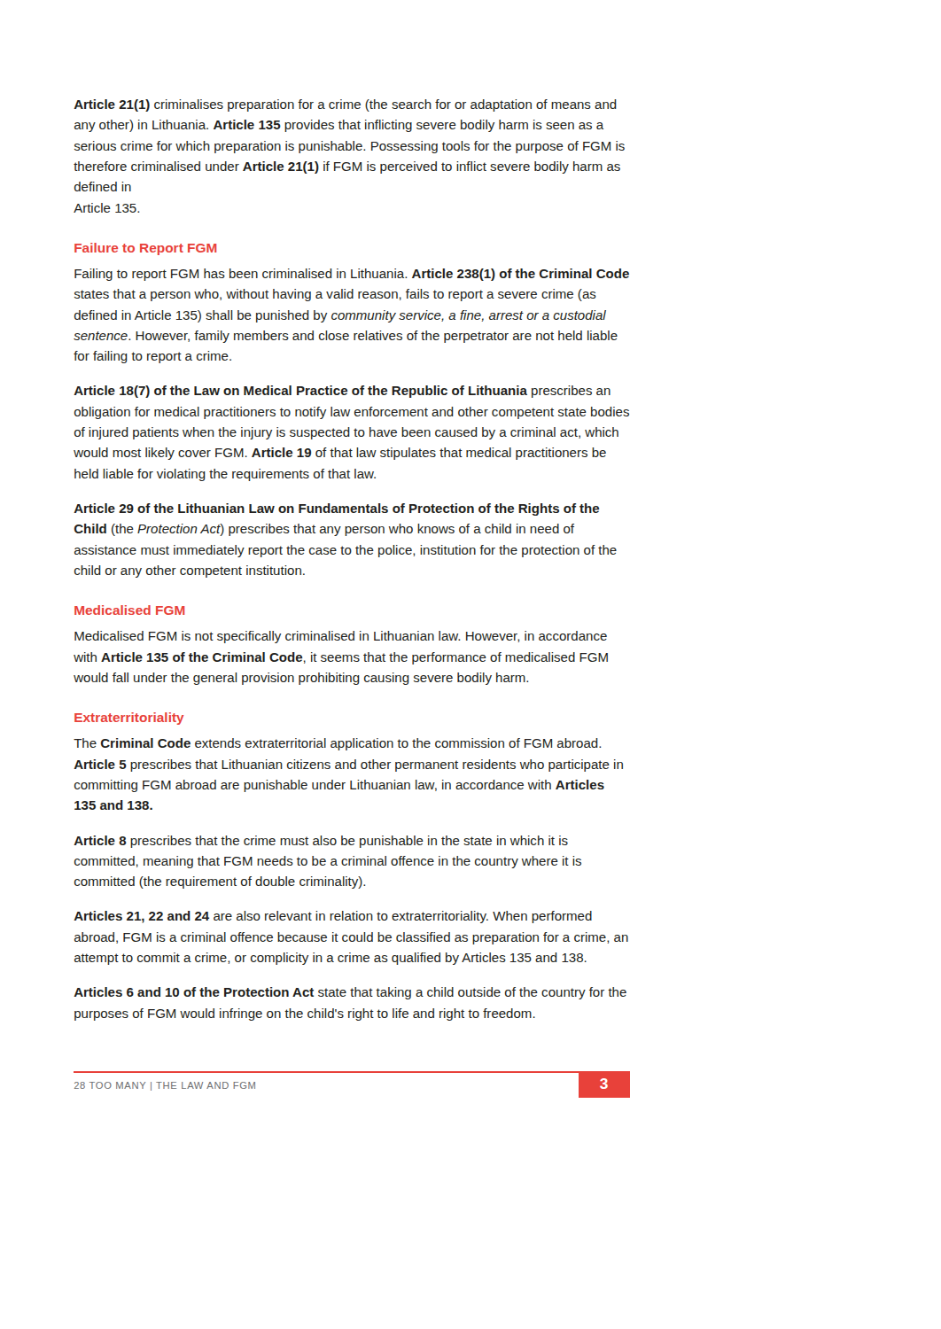Article 21(1) criminalises preparation for a crime (the search for or adaptation of means and any other) in Lithuania. Article 135 provides that inflicting severe bodily harm is seen as a serious crime for which preparation is punishable. Possessing tools for the purpose of FGM is therefore criminalised under Article 21(1) if FGM is perceived to inflict severe bodily harm as defined in
Article 135.
Failure to Report FGM
Failing to report FGM has been criminalised in Lithuania. Article 238(1) of the Criminal Code states that a person who, without having a valid reason, fails to report a severe crime (as defined in Article 135) shall be punished by community service, a fine, arrest or a custodial sentence. However, family members and close relatives of the perpetrator are not held liable for failing to report a crime.
Article 18(7) of the Law on Medical Practice of the Republic of Lithuania prescribes an obligation for medical practitioners to notify law enforcement and other competent state bodies of injured patients when the injury is suspected to have been caused by a criminal act, which would most likely cover FGM. Article 19 of that law stipulates that medical practitioners be held liable for violating the requirements of that law.
Article 29 of the Lithuanian Law on Fundamentals of Protection of the Rights of the Child (the Protection Act) prescribes that any person who knows of a child in need of assistance must immediately report the case to the police, institution for the protection of the child or any other competent institution.
Medicalised FGM
Medicalised FGM is not specifically criminalised in Lithuanian law. However, in accordance with Article 135 of the Criminal Code, it seems that the performance of medicalised FGM would fall under the general provision prohibiting causing severe bodily harm.
Extraterritoriality
The Criminal Code extends extraterritorial application to the commission of FGM abroad. Article 5 prescribes that Lithuanian citizens and other permanent residents who participate in committing FGM abroad are punishable under Lithuanian law, in accordance with Articles 135 and 138.
Article 8 prescribes that the crime must also be punishable in the state in which it is committed, meaning that FGM needs to be a criminal offence in the country where it is committed (the requirement of double criminality).
Articles 21, 22 and 24 are also relevant in relation to extraterritoriality. When performed abroad, FGM is a criminal offence because it could be classified as preparation for a crime, an attempt to commit a crime, or complicity in a crime as qualified by Articles 135 and 138.
Articles 6 and 10 of the Protection Act state that taking a child outside of the country for the purposes of FGM would infringe on the child's right to life and right to freedom.
28 Too Many | The Law and FGM
3